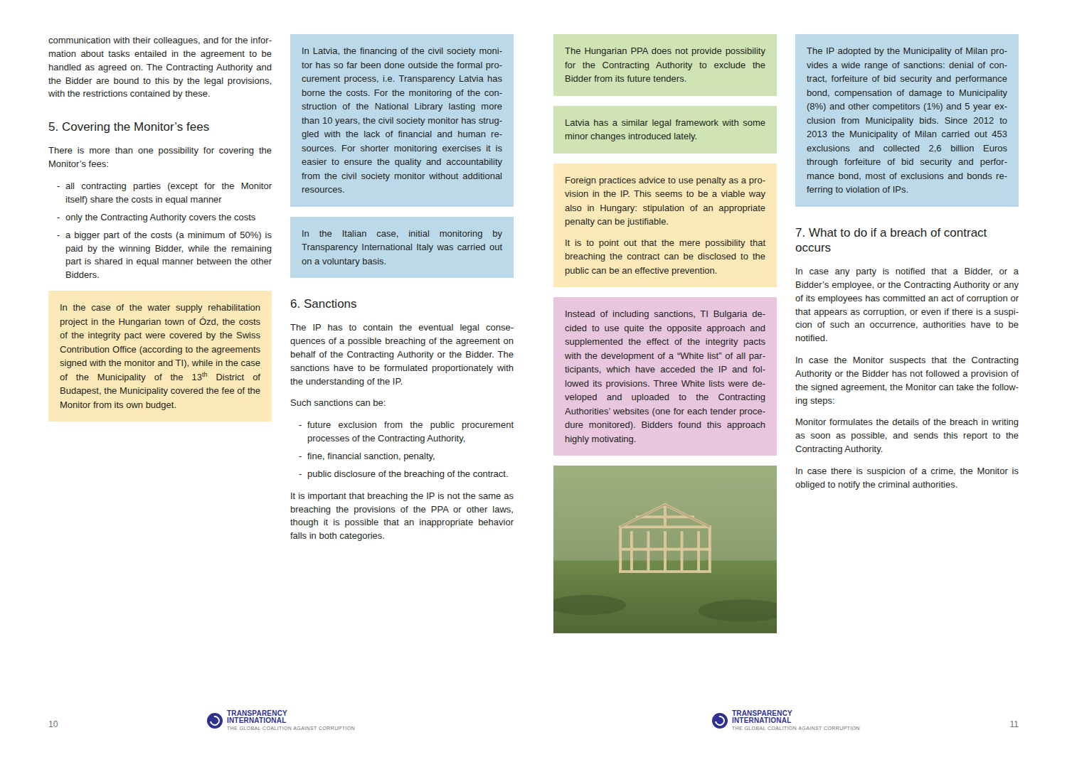communication with their colleagues, and for the information about tasks entailed in the agreement to be handled as agreed on. The Contracting Authority and the Bidder are bound to this by the legal provisions, with the restrictions contained by these.
5. Covering the Monitor’s fees
There is more than one possibility for covering the Monitor’s fees:
all contracting parties (except for the Monitor itself) share the costs in equal manner
only the Contracting Authority covers the costs
a bigger part of the costs (a minimum of 50%) is paid by the winning Bidder, while the remaining part is shared in equal manner between the other Bidders.
In the case of the water supply rehabilitation project in the Hungarian town of Ózd, the costs of the integrity pact were covered by the Swiss Contribution Office (according to the agreements signed with the monitor and TI), while in the case of the Municipality of the 13th District of Budapest, the Municipality covered the fee of the Monitor from its own budget.
In Latvia, the financing of the civil society monitor has so far been done outside the formal procurement process, i.e. Transparency Latvia has borne the costs. For the monitoring of the construction of the National Library lasting more than 10 years, the civil society monitor has struggled with the lack of financial and human resources. For shorter monitoring exercises it is easier to ensure the quality and accountability from the civil society monitor without additional resources.
In the Italian case, initial monitoring by Transparency International Italy was carried out on a voluntary basis.
6. Sanctions
The IP has to contain the eventual legal consequences of a possible breaching of the agreement on behalf of the Contracting Authority or the Bidder. The sanctions have to be formulated proportionately with the understanding of the IP.
Such sanctions can be:
future exclusion from the public procurement processes of the Contracting Authority,
fine, financial sanction, penalty,
public disclosure of the breaching of the contract.
It is important that breaching the IP is not the same as breaching the provisions of the PPA or other laws, though it is possible that an inappropriate behavior falls in both categories.
10
Transparency International the global coalition against corruption
The Hungarian PPA does not provide possibility for the Contracting Authority to exclude the Bidder from its future tenders.
Latvia has a similar legal framework with some minor changes introduced lately.
Foreign practices advice to use penalty as a provision in the IP. This seems to be a viable way also in Hungary: stipulation of an appropriate penalty can be justifiable.
It is to point out that the mere possibility that breaching the contract can be disclosed to the public can be an effective prevention.
Instead of including sanctions, TI Bulgaria decided to use quite the opposite approach and supplemented the effect of the integrity pacts with the development of a “White list” of all participants, which have acceded the IP and followed its provisions. Three White lists were developed and uploaded to the Contracting Authorities’ websites (one for each tender procedure monitored). Bidders found this approach highly motivating.
The IP adopted by the Municipality of Milan provides a wide range of sanctions: denial of contract, forfeiture of bid security and performance bond, compensation of damage to Municipality (8%) and other competitors (1%) and 5 year exclusion from Municipality bids. Since 2012 to 2013 the Municipality of Milan carried out 453 exclusions and collected 2,6 billion Euros through forfeiture of bid security and performance bond, most of exclusions and bonds referring to violation of IPs.
7. What to do if a breach of contract occurs
In case any party is notified that a Bidder, or a Bidder’s employee, or the Contracting Authority or any of its employees has committed an act of corruption or that appears as corruption, or even if there is a suspicion of such an occurrence, authorities have to be notified.
In case the Monitor suspects that the Contracting Authority or the Bidder has not followed a provision of the signed agreement, the Monitor can take the following steps:
Monitor formulates the details of the breach in writing as soon as possible, and sends this report to the Contracting Authority.
In case there is suspicion of a crime, the Monitor is obliged to notify the criminal authorities.
11
Transparency International the global coalition against corruption